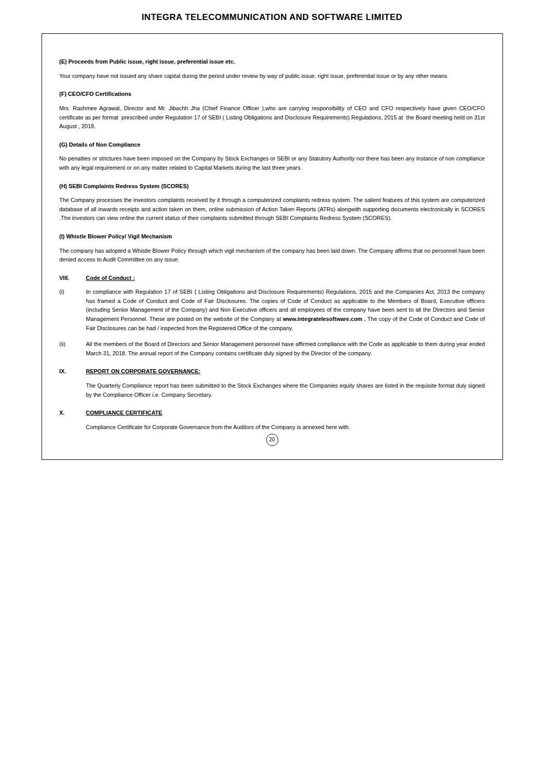INTEGRA TELECOMMUNICATION AND SOFTWARE LIMITED
(E) Proceeds from Public issue, right issue, preferential issue etc.
Your company have not issued any share capital during the period under review by way of public issue, right issue, preferential issue or by any other means.
(F) CEO/CFO Certifications
Mrs. Rashmee Agrawal, Director and Mr. Jibachh Jha (Chief Finance Officer ),who are carrying responsibility of CEO and CFO respectively have given CEO/CFO certificate as per format prescribed under Regulation 17 of SEBI ( Listing Obligations and Disclosure Requirements) Regulations, 2015 at the Board meeting held on 31st August , 2018.
(G) Details of Non Compliance
No penalties or strictures have been imposed on the Company by Stock Exchanges or SEBI or any Statutory Authority nor there has been any instance of non compliance with any legal requirement or on any matter related to Capital Markets during the last three years.
(H) SEBI Complaints Redress System (SCORES)
The Company processes the investors complaints received by it through a computerized complaints redress system. The salient features of this system are computerized database of all inwards receipts and action taken on them, online submission of Action Taken Reports (ATRs) alongwith supporting documents electronically in SCORES .The investors can view online the current status of their complaints submitted through SEBI Complaints Redress System (SCORES).
(I) Whistle Blower Policy/ Vigil Mechanism
The company has adopted a Whistle Blower Policy through which vigil mechanism of the company has been laid down. The Company affirms that no personnel have been denied access to Audit Committee on any issue.
VIII.
Code of Conduct :
(i)
In compliance with Regulation 17 of SEBI ( Listing Obligations and Disclosure Requirements) Regulations, 2015 and the Companies Act, 2013 the company has framed a Code of Conduct and Code of Fair Disclosures. The copies of Code of Conduct as applicable to the Members of Board, Executive officers (including Senior Management of the Company) and Non Executive officers and all employees of the company have been sent to all the Directors and Senior Management Personnel. These are posted on the website of the Company at www.integratelesoftware.com . The copy of the Code of Conduct and Code of Fair Disclosures can be had / inspected from the Registered Office of the company.
(ii)
All the members of the Board of Directors and Senior Management personnel have affirmed compliance with the Code as applicable to them during year ended March 31, 2018. The annual report of the Company contains certificate duly signed by the Director of the company.
IX.
REPORT ON CORPORATE GOVERNANCE:
The Quarterly Compliance report has been submitted to the Stock Exchanges where the Companies equity shares are listed in the requisite format duly signed by the Compliance Officer i.e. Company Secretary.
X.
COMPLIANCE CERTIFICATE
Compliance Certificate for Corporate Governance from the Auditors of the Company is annexed here with.
20